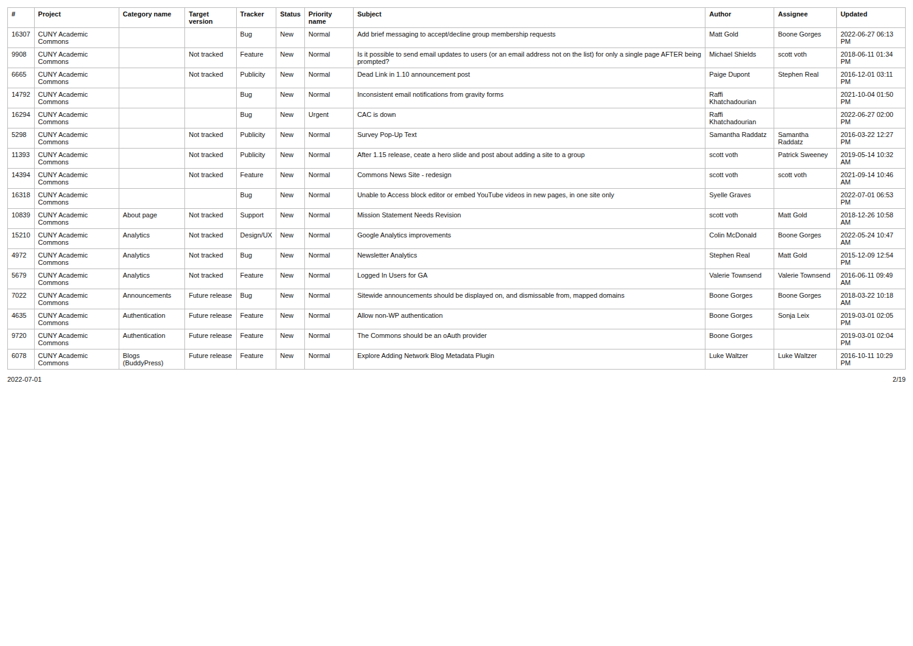| # | Project | Category name | Target version | Tracker | Status | Priority name | Subject | Author | Assignee | Updated |
| --- | --- | --- | --- | --- | --- | --- | --- | --- | --- | --- |
| 16307 | CUNY Academic Commons | | | Bug | New | Normal | Add brief messaging to accept/decline group membership requests | Matt Gold | Boone Gorges | 2022-06-27 06:13 PM |
| 9908 | CUNY Academic Commons | | Not tracked | Feature | New | Normal | Is it possible to send email updates to users (or an email address not on the list) for only a single page AFTER being prompted? | Michael Shields | scott voth | 2018-06-11 01:34 PM |
| 6665 | CUNY Academic Commons | | Not tracked | Publicity | New | Normal | Dead Link in 1.10 announcement post | Paige Dupont | Stephen Real | 2016-12-01 03:11 PM |
| 14792 | CUNY Academic Commons | | | Bug | New | Normal | Inconsistent email notifications from gravity forms | Raffi Khatchadourian | | 2021-10-04 01:50 PM |
| 16294 | CUNY Academic Commons | | | Bug | New | Urgent | CAC is down | Raffi Khatchadourian | | 2022-06-27 02:00 PM |
| 5298 | CUNY Academic Commons | | Not tracked | Publicity | New | Normal | Survey Pop-Up Text | Samantha Raddatz | Samantha Raddatz | 2016-03-22 12:27 PM |
| 11393 | CUNY Academic Commons | | Not tracked | Publicity | New | Normal | After 1.15 release, ceate a hero slide and post about adding a site to a group | scott voth | Patrick Sweeney | 2019-05-14 10:32 AM |
| 14394 | CUNY Academic Commons | | Not tracked | Feature | New | Normal | Commons News Site - redesign | scott voth | scott voth | 2021-09-14 10:46 AM |
| 16318 | CUNY Academic Commons | | | Bug | New | Normal | Unable to Access block editor or embed YouTube videos in new pages, in one site only | Syelle Graves | | 2022-07-01 06:53 PM |
| 10839 | CUNY Academic Commons | About page | Not tracked | Support | New | Normal | Mission Statement Needs Revision | scott voth | Matt Gold | 2018-12-26 10:58 AM |
| 15210 | CUNY Academic Commons | Analytics | Not tracked | Design/UX | New | Normal | Google Analytics improvements | Colin McDonald | Boone Gorges | 2022-05-24 10:47 AM |
| 4972 | CUNY Academic Commons | Analytics | Not tracked | Bug | New | Normal | Newsletter Analytics | Stephen Real | Matt Gold | 2015-12-09 12:54 PM |
| 5679 | CUNY Academic Commons | Analytics | Not tracked | Feature | New | Normal | Logged In Users for GA | Valerie Townsend | Valerie Townsend | 2016-06-11 09:49 AM |
| 7022 | CUNY Academic Commons | Announcements | Future release | Bug | New | Normal | Sitewide announcements should be displayed on, and dismissable from, mapped domains | Boone Gorges | Boone Gorges | 2018-03-22 10:18 AM |
| 4635 | CUNY Academic Commons | Authentication | Future release | Feature | New | Normal | Allow non-WP authentication | Boone Gorges | Sonja Leix | 2019-03-01 02:05 PM |
| 9720 | CUNY Academic Commons | Authentication | Future release | Feature | New | Normal | The Commons should be an oAuth provider | Boone Gorges | | 2019-03-01 02:04 PM |
| 6078 | CUNY Academic Commons | Blogs (BuddyPress) | Future release | Feature | New | Normal | Explore Adding Network Blog Metadata Plugin | Luke Waltzer | Luke Waltzer | 2016-10-11 10:29 PM |
2022-07-01 2/19